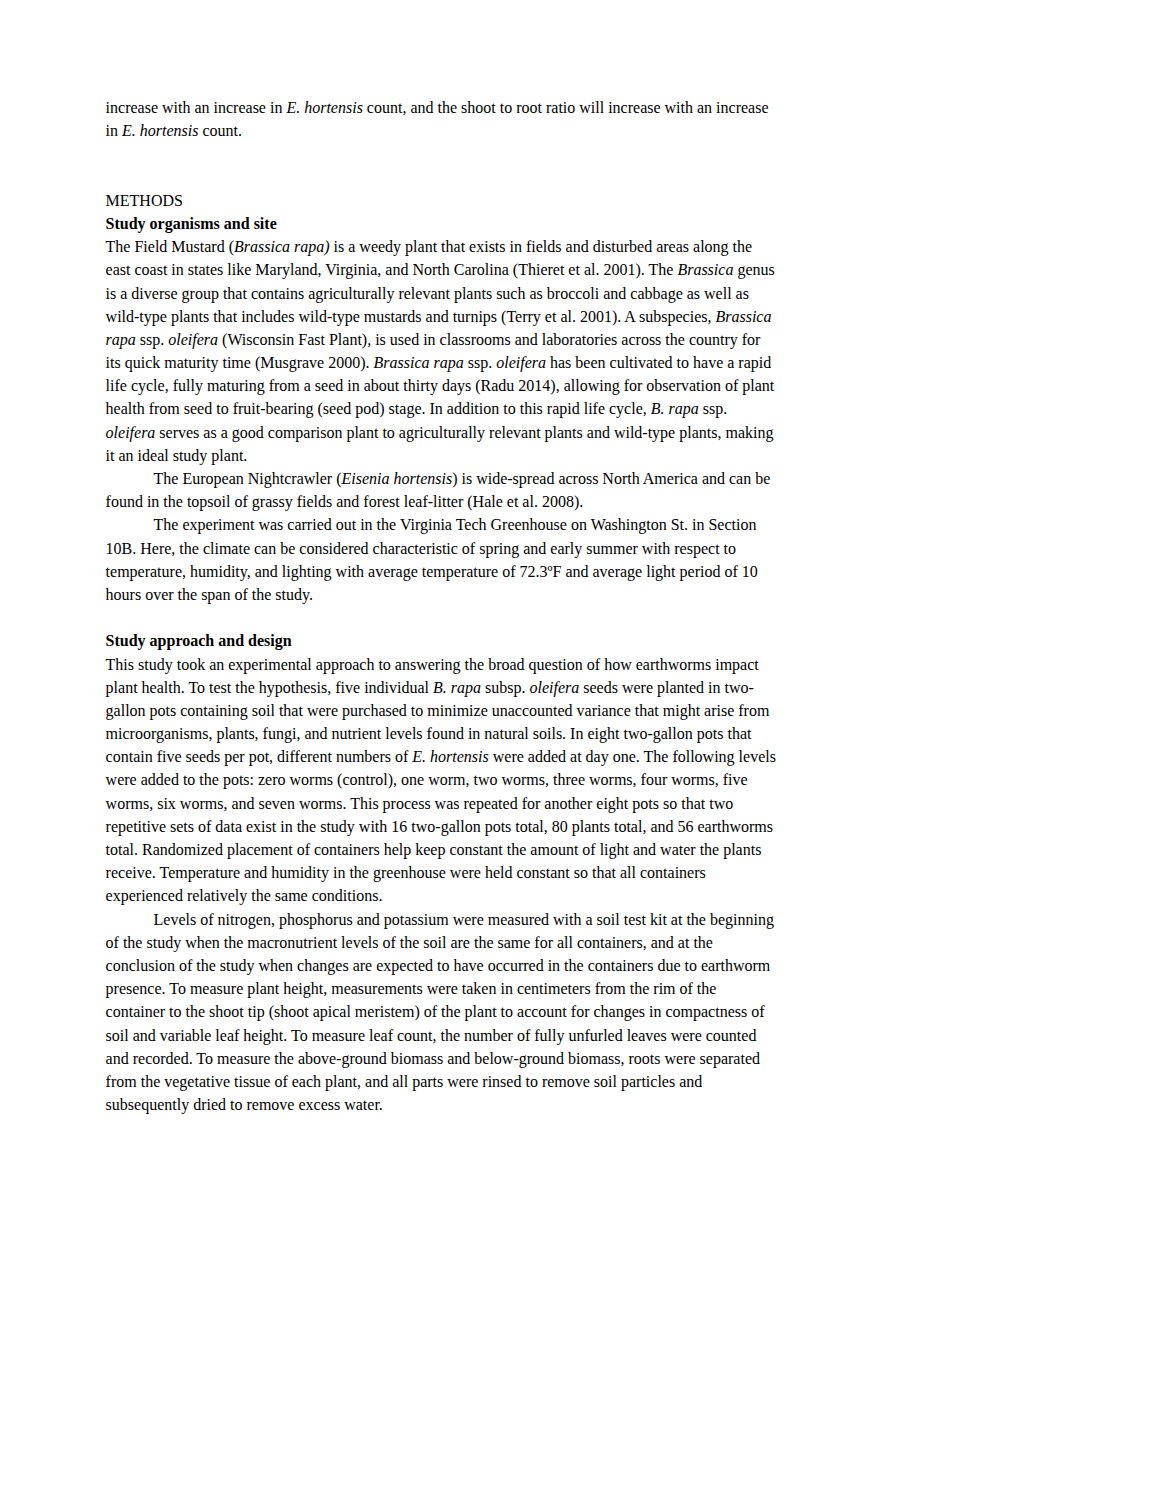increase with an increase in E. hortensis count, and the shoot to root ratio will increase with an increase in E. hortensis count.
METHODS
Study organisms and site
The Field Mustard (Brassica rapa) is a weedy plant that exists in fields and disturbed areas along the east coast in states like Maryland, Virginia, and North Carolina (Thieret et al. 2001). The Brassica genus is a diverse group that contains agriculturally relevant plants such as broccoli and cabbage as well as wild-type plants that includes wild-type mustards and turnips (Terry et al. 2001). A subspecies, Brassica rapa ssp. oleifera (Wisconsin Fast Plant), is used in classrooms and laboratories across the country for its quick maturity time (Musgrave 2000). Brassica rapa ssp. oleifera has been cultivated to have a rapid life cycle, fully maturing from a seed in about thirty days (Radu 2014), allowing for observation of plant health from seed to fruit-bearing (seed pod) stage. In addition to this rapid life cycle, B. rapa ssp. oleifera serves as a good comparison plant to agriculturally relevant plants and wild-type plants, making it an ideal study plant.
The European Nightcrawler (Eisenia hortensis) is wide-spread across North America and can be found in the topsoil of grassy fields and forest leaf-litter (Hale et al. 2008).
The experiment was carried out in the Virginia Tech Greenhouse on Washington St. in Section 10B. Here, the climate can be considered characteristic of spring and early summer with respect to temperature, humidity, and lighting with average temperature of 72.3ºF and average light period of 10 hours over the span of the study.
Study approach and design
This study took an experimental approach to answering the broad question of how earthworms impact plant health. To test the hypothesis, five individual B. rapa subsp. oleifera seeds were planted in two-gallon pots containing soil that were purchased to minimize unaccounted variance that might arise from microorganisms, plants, fungi, and nutrient levels found in natural soils. In eight two-gallon pots that contain five seeds per pot, different numbers of E. hortensis were added at day one. The following levels were added to the pots: zero worms (control), one worm, two worms, three worms, four worms, five worms, six worms, and seven worms. This process was repeated for another eight pots so that two repetitive sets of data exist in the study with 16 two-gallon pots total, 80 plants total, and 56 earthworms total. Randomized placement of containers help keep constant the amount of light and water the plants receive. Temperature and humidity in the greenhouse were held constant so that all containers experienced relatively the same conditions.
Levels of nitrogen, phosphorus and potassium were measured with a soil test kit at the beginning of the study when the macronutrient levels of the soil are the same for all containers, and at the conclusion of the study when changes are expected to have occurred in the containers due to earthworm presence. To measure plant height, measurements were taken in centimeters from the rim of the container to the shoot tip (shoot apical meristem) of the plant to account for changes in compactness of soil and variable leaf height. To measure leaf count, the number of fully unfurled leaves were counted and recorded. To measure the above-ground biomass and below-ground biomass, roots were separated from the vegetative tissue of each plant, and all parts were rinsed to remove soil particles and subsequently dried to remove excess water.